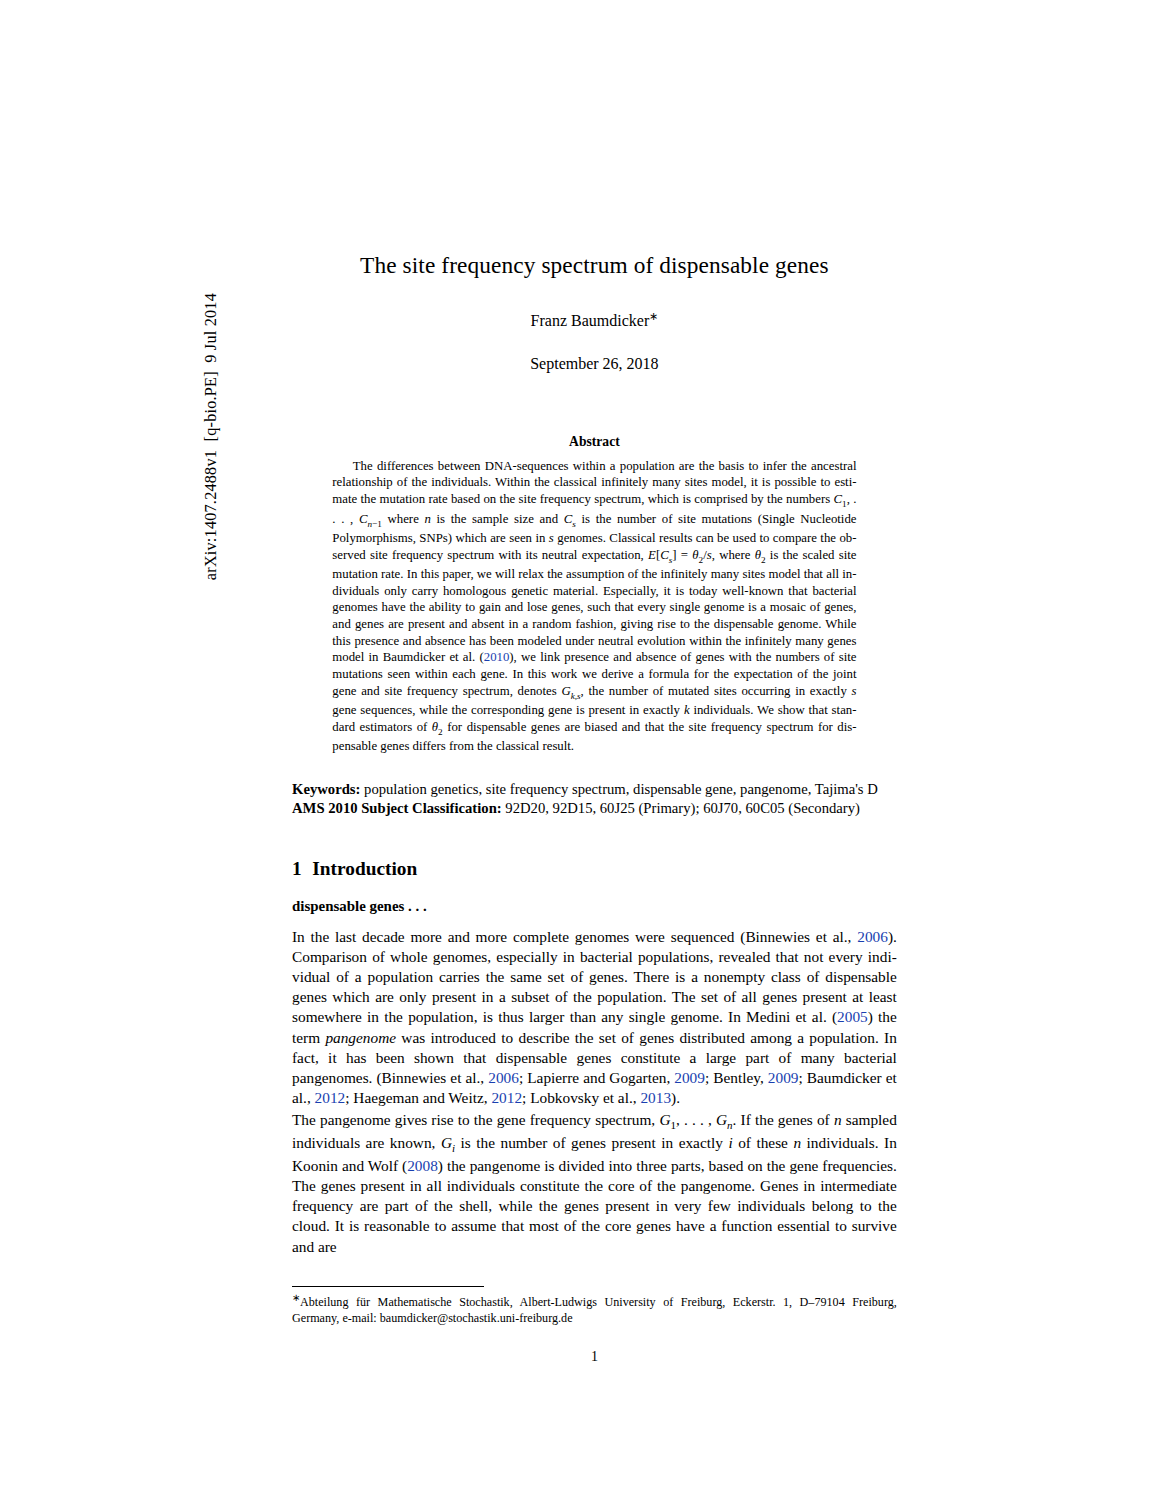arXiv:1407.2488v1 [q-bio.PE] 9 Jul 2014
The site frequency spectrum of dispensable genes
Franz Baumdicker∗
September 26, 2018
Abstract
The differences between DNA-sequences within a population are the basis to infer the ancestral relationship of the individuals. Within the classical infinitely many sites model, it is possible to estimate the mutation rate based on the site frequency spectrum, which is comprised by the numbers C1, . . . , Cn−1 where n is the sample size and Cs is the number of site mutations (Single Nucleotide Polymorphisms, SNPs) which are seen in s genomes. Classical results can be used to compare the observed site frequency spectrum with its neutral expectation, E[Cs] = θ2/s, where θ2 is the scaled site mutation rate. In this paper, we will relax the assumption of the infinitely many sites model that all individuals only carry homologous genetic material. Especially, it is today well-known that bacterial genomes have the ability to gain and lose genes, such that every single genome is a mosaic of genes, and genes are present and absent in a random fashion, giving rise to the dispensable genome. While this presence and absence has been modeled under neutral evolution within the infinitely many genes model in Baumdicker et al. (2010), we link presence and absence of genes with the numbers of site mutations seen within each gene. In this work we derive a formula for the expectation of the joint gene and site frequency spectrum, denotes Gk,s, the number of mutated sites occurring in exactly s gene sequences, while the corresponding gene is present in exactly k individuals. We show that standard estimators of θ2 for dispensable genes are biased and that the site frequency spectrum for dispensable genes differs from the classical result.
Keywords: population genetics, site frequency spectrum, dispensable gene, pangenome, Tajima's D
AMS 2010 Subject Classification: 92D20, 92D15, 60J25 (Primary); 60J70, 60C05 (Secondary)
1 Introduction
dispensable genes . . .
In the last decade more and more complete genomes were sequenced (Binnewies et al., 2006). Comparison of whole genomes, especially in bacterial populations, revealed that not every individual of a population carries the same set of genes. There is a nonempty class of dispensable genes which are only present in a subset of the population. The set of all genes present at least somewhere in the population, is thus larger than any single genome. In Medini et al. (2005) the term pangenome was introduced to describe the set of genes distributed among a population. In fact, it has been shown that dispensable genes constitute a large part of many bacterial pangenomes. (Binnewies et al., 2006; Lapierre and Gogarten, 2009; Bentley, 2009; Baumdicker et al., 2012; Haegeman and Weitz, 2012; Lobkovsky et al., 2013).
The pangenome gives rise to the gene frequency spectrum, G1, . . . , Gn. If the genes of n sampled individuals are known, Gi is the number of genes present in exactly i of these n individuals. In Koonin and Wolf (2008) the pangenome is divided into three parts, based on the gene frequencies. The genes present in all individuals constitute the core of the pangenome. Genes in intermediate frequency are part of the shell, while the genes present in very few individuals belong to the cloud. It is reasonable to assume that most of the core genes have a function essential to survive and are
∗Abteilung für Mathematische Stochastik, Albert-Ludwigs University of Freiburg, Eckerstr. 1, D–79104 Freiburg, Germany, e-mail: baumdicker@stochastik.uni-freiburg.de
1